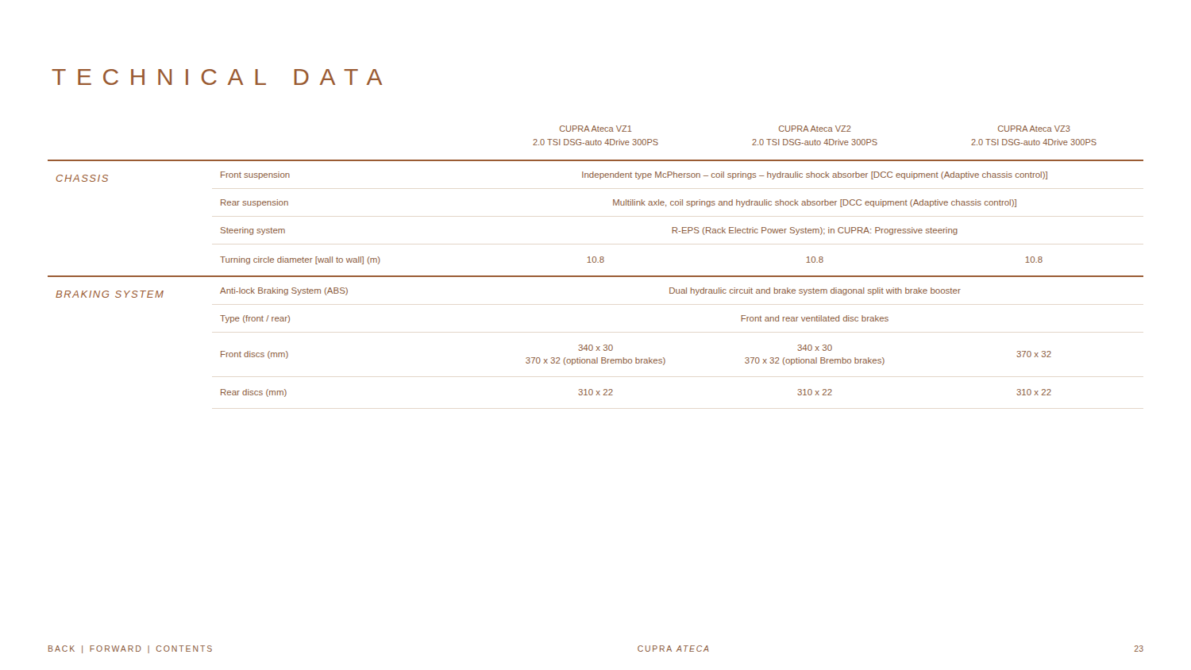Technical Data
| | | CUPRA Ateca VZ1 2.0 TSI DSG-auto 4Drive 300PS | CUPRA Ateca VZ2 2.0 TSI DSG-auto 4Drive 300PS | CUPRA Ateca VZ3 2.0 TSI DSG-auto 4Drive 300PS |
| --- | --- | --- | --- | --- |
| Chassis | Front suspension | Independent type McPherson – coil springs – hydraulic shock absorber [DCC equipment (Adaptive chassis control)] |
| Rear suspension | Multilink axle, coil springs and hydraulic shock absorber [DCC equipment (Adaptive chassis control)] |
| Steering system | R-EPS (Rack Electric Power System); in CUPRA: Progressive steering |
| Turning circle diameter [wall to wall] (m) | 10.8 | 10.8 | 10.8 |
| Braking System | Anti-lock Braking System (ABS) | Dual hydraulic circuit and brake system diagonal split with brake booster |
| Type (front / rear) | Front and rear ventilated disc brakes |
| Front discs (mm) | 340 x 30 370 x 32 (optional Brembo brakes) | 340 x 30 370 x 32 (optional Brembo brakes) | 370 x 32 |
| Rear discs (mm) | 310 x 22 | 310 x 22 | 310 x 22 |
BACK|FORWARD|CONTENTS
CUPRA ATECA
23